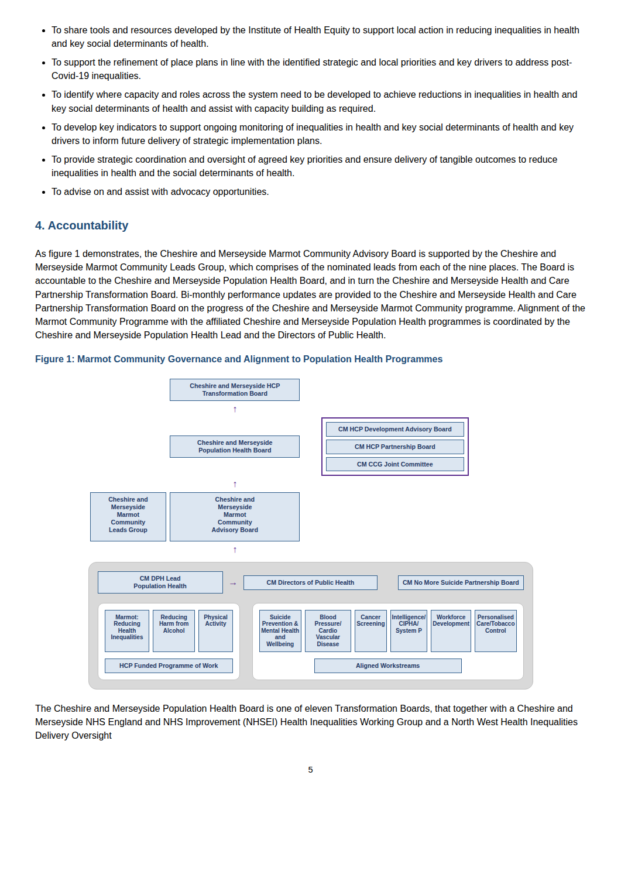To share tools and resources developed by the Institute of Health Equity to support local action in reducing inequalities in health and key social determinants of health.
To support the refinement of place plans in line with the identified strategic and local priorities and key drivers to address post-Covid-19 inequalities.
To identify where capacity and roles across the system need to be developed to achieve reductions in inequalities in health and key social determinants of health and assist with capacity building as required.
To develop key indicators to support ongoing monitoring of inequalities in health and key social determinants of health and key drivers to inform future delivery of strategic implementation plans.
To provide strategic coordination and oversight of agreed key priorities and ensure delivery of tangible outcomes to reduce inequalities in health and the social determinants of health.
To advise on and assist with advocacy opportunities.
4. Accountability
As figure 1 demonstrates, the Cheshire and Merseyside Marmot Community Advisory Board is supported by the Cheshire and Merseyside Marmot Community Leads Group, which comprises of the nominated leads from each of the nine places. The Board is accountable to the Cheshire and Merseyside Population Health Board, and in turn the Cheshire and Merseyside Health and Care Partnership Transformation Board. Bi-monthly performance updates are provided to the Cheshire and Merseyside Health and Care Partnership Transformation Board on the progress of the Cheshire and Merseyside Marmot Community programme. Alignment of the Marmot Community Programme with the affiliated Cheshire and Merseyside Population Health programmes is coordinated by the Cheshire and Merseyside Population Health Lead and the Directors of Public Health.
Figure 1: Marmot Community Governance and Alignment to Population Health Programmes
| | Cheshire and Merseyside HCP Transformation Board | | | |
| | ↑ | | | |
| | Cheshire and Merseyside Population Health Board | | CM HCP Development Advisory Board CM HCP Partnership Board CM CCG Joint Committee | |
| | ↑ | | | |
| Cheshire and Merseyside Marmot Community Leads Group | Cheshire and Merseyside Marmot Community Advisory Board | | | |
| | ↑ | | | |
| CM DPH Lead Population Health | → | CM Directors of Public Health | | CM No More Suicide Partnership Board |
| / Marmot: Reducing Health Inequalities / Reducing Harm from Alcohol / Physical Activity / / HCP Funded Programme of Work / | | / Suicide Prevention & Mental Health and Wellbeing / Blood Pressure/ Cardio Vascular Disease / Cancer Screening / Intelligence/ CIPHA/ System P / Workforce Development / Personalised Care/Tobacco Control / / Aligned Workstreams / |
The Cheshire and Merseyside Population Health Board is one of eleven Transformation Boards, that together with a Cheshire and Merseyside NHS England and NHS Improvement (NHSEI) Health Inequalities Working Group and a North West Health Inequalities Delivery Oversight
5